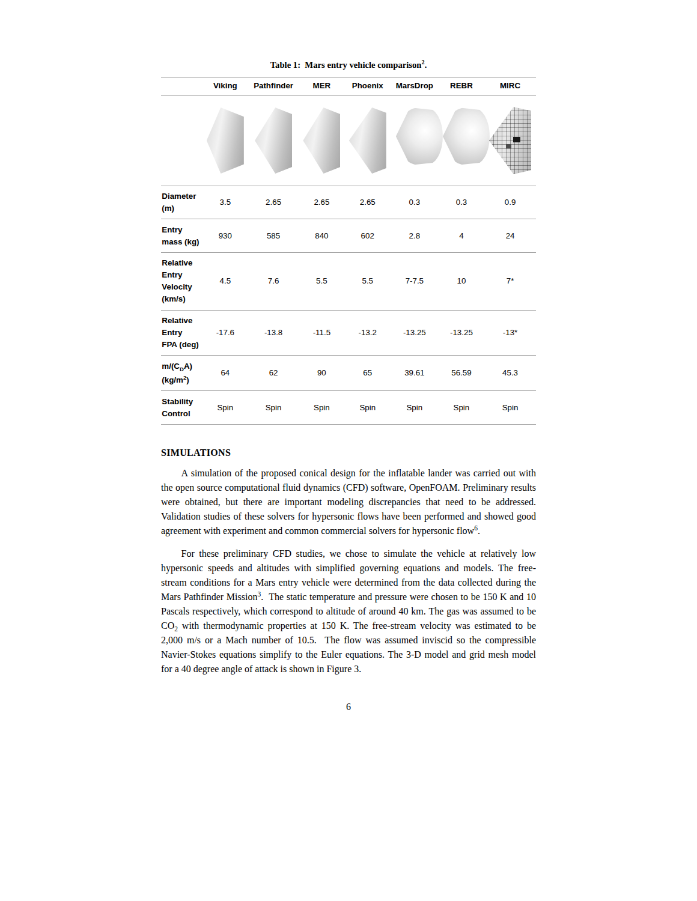Table 1: Mars entry vehicle comparison2.
| | Viking | Pathfinder | MER | Phoenix | MarsDrop | REBR | MIRC |
| --- | --- | --- | --- | --- | --- | --- | --- |
| Diameter (m) | 3.5 | 2.65 | 2.65 | 2.65 | 0.3 | 0.3 | 0.9 |
| Entry mass (kg) | 930 | 585 | 840 | 602 | 2.8 | 4 | 24 |
| Relative Entry Velocity (km/s) | 4.5 | 7.6 | 5.5 | 5.5 | 7-7.5 | 10 | 7* |
| Relative Entry FPA (deg) | -17.6 | -13.8 | -11.5 | -13.2 | -13.25 | -13.25 | -13* |
| m/(C D A) (kg/m 2 ) | 64 | 62 | 90 | 65 | 39.61 | 56.59 | 45.3 |
| Stability Control | Spin | Spin | Spin | Spin | Spin | Spin | Spin |
SIMULATIONS
A simulation of the proposed conical design for the inflatable lander was carried out with the open source computational fluid dynamics (CFD) software, OpenFOAM. Preliminary results were obtained, but there are important modeling discrepancies that need to be addressed. Validation studies of these solvers for hypersonic flows have been performed and showed good agreement with experiment and common commercial solvers for hypersonic flow6.
For these preliminary CFD studies, we chose to simulate the vehicle at relatively low hypersonic speeds and altitudes with simplified governing equations and models. The free-stream conditions for a Mars entry vehicle were determined from the data collected during the Mars Pathfinder Mission3. The static temperature and pressure were chosen to be 150 K and 10 Pascals respectively, which correspond to altitude of around 40 km. The gas was assumed to be CO2 with thermodynamic properties at 150 K. The free-stream velocity was estimated to be 2,000 m/s or a Mach number of 10.5. The flow was assumed inviscid so the compressible Navier-Stokes equations simplify to the Euler equations. The 3-D model and grid mesh model for a 40 degree angle of attack is shown in Figure 3.
6